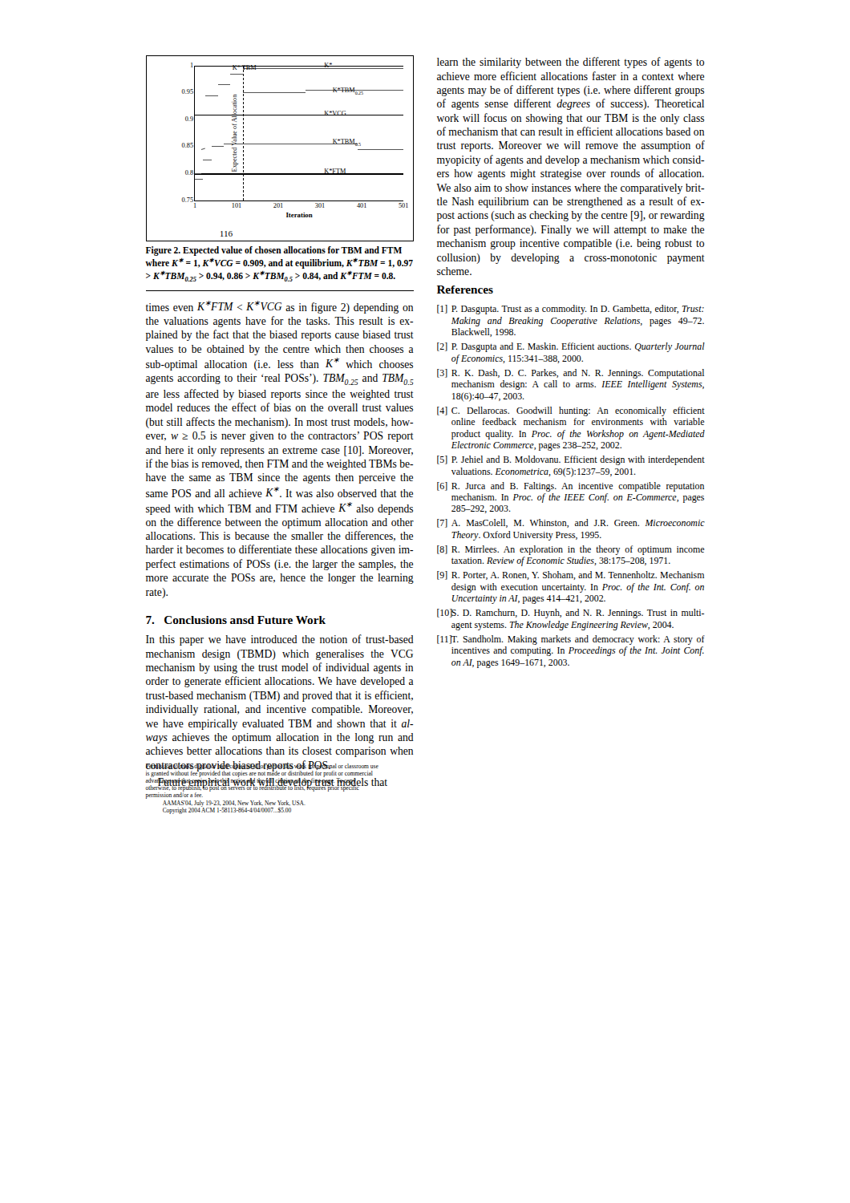Expected Value of Allocation
1
0.95
0.9
0.85
0.8
0.75
1
101
201
301
401
501
Iteration
K* TBM
K*
K*TBM0.25
K*VCG
K*TBM0.5
K*FTM
116
Figure 2. Expected value of chosen allocations for TBM and FTM where K∗ = 1, K∗VCG = 0.909, and at equilibrium, K∗TBM = 1, 0.97 > K∗TBM0.25 > 0.94, 0.86 > K∗TBM0.5 > 0.84, and K∗FTM = 0.8.
times even K∗FTM < K∗VCG as in figure 2) depending on the valuations agents have for the tasks. This result is explained by the fact that the biased reports cause biased trust values to be obtained by the centre which then chooses a sub-optimal allocation (i.e. less than K∗ which chooses agents according to their ‘real POSs’). TBM0.25 and TBM0.5 are less affected by biased reports since the weighted trust model reduces the effect of bias on the overall trust values (but still affects the mechanism). In most trust models, however, w ≥ 0.5 is never given to the contractors’ POS report and here it only represents an extreme case [10]. Moreover, if the bias is removed, then FTM and the weighted TBMs behave the same as TBM since the agents then perceive the same POS and all achieve K∗. It was also observed that the speed with which TBM and FTM achieve K∗ also depends on the difference between the optimum allocation and other allocations. This is because the smaller the differences, the harder it becomes to differentiate these allocations given imperfect estimations of POSs (i.e. the larger the samples, the more accurate the POSs are, hence the longer the learning rate).
7. Conclusions ansd Future Work
In this paper we have introduced the notion of trust-based mechanism design (TBMD) which generalises the VCG mechanism by using the trust model of individual agents in order to generate efficient allocations. We have developed a trust-based mechanism (TBM) and proved that it is efficient, individually rational, and incentive compatible. Moreover, we have empirically evaluated TBM and shown that it always achieves the optimum allocation in the long run and achieves better allocations than its closest comparison when contractors provide biased reports of POS.
Future empirical work will develop trust models that
learn the similarity between the different types of agents to achieve more efficient allocations faster in a context where agents may be of different types (i.e. where different groups of agents sense different degrees of success). Theoretical work will focus on showing that our TBM is the only class of mechanism that can result in efficient allocations based on trust reports. Moreover we will remove the assumption of myopicity of agents and develop a mechanism which considers how agents might strategise over rounds of allocation. We also aim to show instances where the comparatively brittle Nash equilibrium can be strengthened as a result of ex-post actions (such as checking by the centre [9], or rewarding for past performance). Finally we will attempt to make the mechanism group incentive compatible (i.e. being robust to collusion) by developing a cross-monotonic payment scheme.
References
P. Dasgupta. Trust as a commodity. In D. Gambetta, editor, Trust: Making and Breaking Cooperative Relations, pages 49–72. Blackwell, 1998.
P. Dasgupta and E. Maskin. Efficient auctions. Quarterly Journal of Economics, 115:341–388, 2000.
R. K. Dash, D. C. Parkes, and N. R. Jennings. Computational mechanism design: A call to arms. IEEE Intelligent Systems, 18(6):40–47, 2003.
C. Dellarocas. Goodwill hunting: An economically efficient online feedback mechanism for environments with variable product quality. In Proc. of the Workshop on Agent-Mediated Electronic Commerce, pages 238–252, 2002.
P. Jehiel and B. Moldovanu. Efficient design with interdependent valuations. Econometrica, 69(5):1237–59, 2001.
R. Jurca and B. Faltings. An incentive compatible reputation mechanism. In Proc. of the IEEE Conf. on E-Commerce, pages 285–292, 2003.
A. MasColell, M. Whinston, and J.R. Green. Microeconomic Theory. Oxford University Press, 1995.
R. Mirrlees. An exploration in the theory of optimum income taxation. Review of Economic Studies, 38:175–208, 1971.
R. Porter, A. Ronen, Y. Shoham, and M. Tennenholtz. Mechanism design with execution uncertainty. In Proc. of the Int. Conf. on Uncertainty in AI, pages 414–421, 2002.
S. D. Ramchurn, D. Huynh, and N. R. Jennings. Trust in multi-agent systems. The Knowledge Engineering Review, 2004.
T. Sandholm. Making markets and democracy work: A story of incentives and computing. In Proceedings of the Int. Joint Conf. on AI, pages 1649–1671, 2003.
Permission to make digital or hard copies of all or part of this work for personal or classroom use is granted without fee provided that copies are not made or distributed for profit or commercial advantage and that copies bear this notice and the full citation on the first page. To copy otherwise, to republish, to post on servers or to redistribute to lists, requires prior specific permission and/or a fee.
AAMAS'04, July 19-23, 2004, New York, New York, USA.
Copyright 2004 ACM 1-58113-864-4/04/0007...$5.00